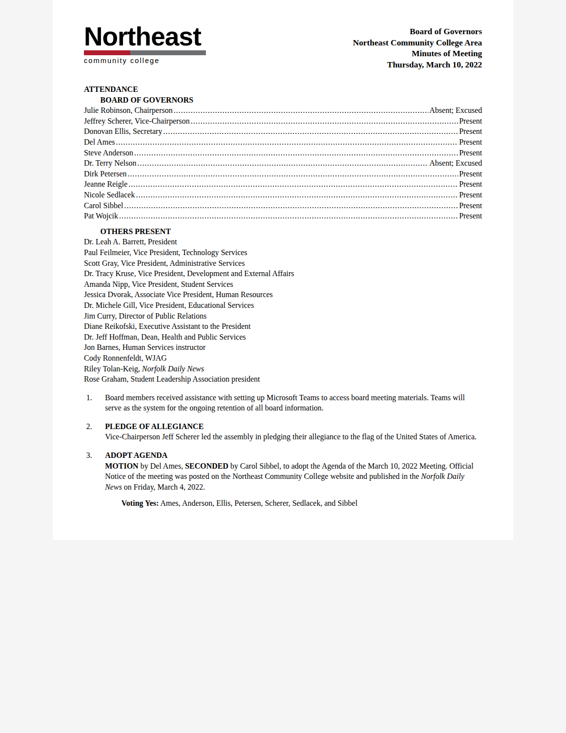Northeast community college
Board of Governors
Northeast Community College Area
Minutes of Meeting
Thursday, March 10, 2022
ATTENDANCE
BOARD OF GOVERNORS
Julie Robinson, Chairperson Absent; Excused
Jeffrey Scherer, Vice-Chairperson Present
Donovan Ellis, Secretary Present
Del Ames Present
Steve Anderson Present
Dr. Terry Nelson Absent; Excused
Dirk Petersen Present
Jeanne Reigle Present
Nicole Sedlacek Present
Carol Sibbel Present
Pat Wojcik Present
OTHERS PRESENT
Dr. Leah A. Barrett, President
Paul Feilmeier, Vice President, Technology Services
Scott Gray, Vice President, Administrative Services
Dr. Tracy Kruse, Vice President, Development and External Affairs
Amanda Nipp, Vice President, Student Services
Jessica Dvorak, Associate Vice President, Human Resources
Dr. Michele Gill, Vice President, Educational Services
Jim Curry, Director of Public Relations
Diane Reikofski, Executive Assistant to the President
Dr. Jeff Hoffman, Dean, Health and Public Services
Jon Barnes, Human Services instructor
Cody Ronnenfeldt, WJAG
Riley Tolan-Keig, Norfolk Daily News
Rose Graham, Student Leadership Association president
Board members received assistance with setting up Microsoft Teams to access board meeting materials. Teams will serve as the system for the ongoing retention of all board information.
PLEDGE OF ALLEGIANCE
Vice-Chairperson Jeff Scherer led the assembly in pledging their allegiance to the flag of the United States of America.
ADOPT AGENDA
MOTION by Del Ames, SECONDED by Carol Sibbel, to adopt the Agenda of the March 10, 2022 Meeting. Official Notice of the meeting was posted on the Northeast Community College website and published in the Norfolk Daily News on Friday, March 4, 2022.
Voting Yes: Ames, Anderson, Ellis, Petersen, Scherer, Sedlacek, and Sibbel